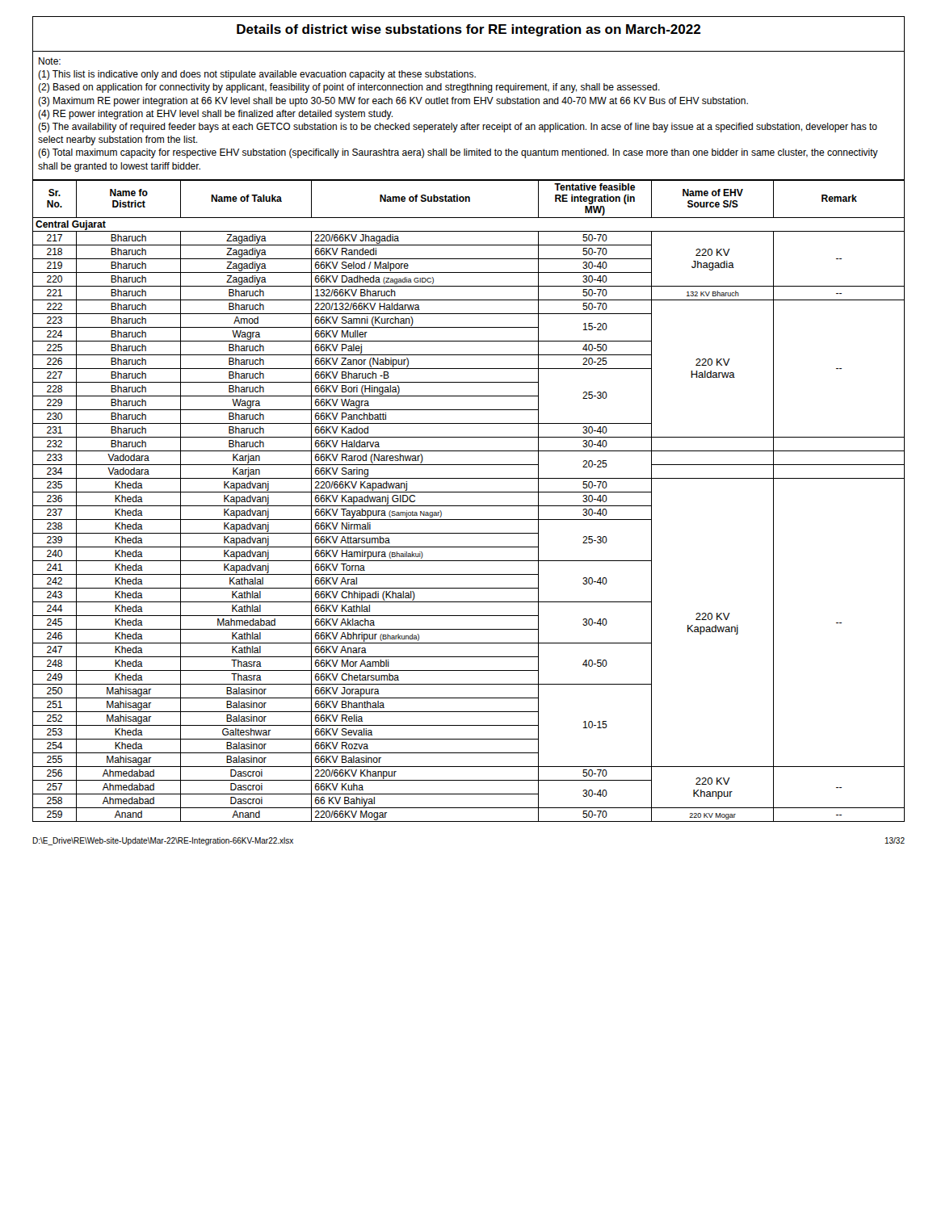Details of district wise substations for RE integration as on March-2022
Note:
(1) This list is indicative only and does not stipulate available evacuation capacity at these substations.
(2) Based on application for connectivity by applicant, feasibility of point of interconnection and stregthning requirement, if any, shall be assessed.
(3) Maximum RE power integration at 66 KV level shall be upto 30-50 MW for each 66 KV outlet from EHV substation and 40-70 MW at 66 KV Bus of EHV substation.
(4) RE power integration at EHV level shall be finalized after detailed system study.
(5) The availability of required feeder bays at each GETCO substation is to be checked seperately after receipt of an application. In acse of line bay issue at a specified substation, developer has to select nearby substation from the list.
(6) Total maximum capacity for respective EHV substation (specifically in Saurashtra aera) shall be limited to the quantum mentioned. In case more than one bidder in same cluster, the connectivity shall be granted to lowest tariff bidder.
| Sr. No. | Name fo District | Name of Taluka | Name of Substation | Tentative feasible RE integration (in MW) | Name of EHV Source S/S | Remark |
| --- | --- | --- | --- | --- | --- | --- |
| Central Gujarat |
| 217 | Bharuch | Zagadiya | 220/66KV Jhagadia | 50-70 | 220 KV Jhagadia | -- |
| 218 | Bharuch | Zagadiya | 66KV Randedi | 50-70 |
| 219 | Bharuch | Zagadiya | 66KV Selod / Malpore | 30-40 |
| 220 | Bharuch | Zagadiya | 66KV Dadheda (Zagadia GIDC) | 30-40 |
| 221 | Bharuch | Bharuch | 132/66KV Bharuch | 50-70 | 132 KV Bharuch | -- |
| 222 | Bharuch | Bharuch | 220/132/66KV Haldarwa | 50-70 | 220 KV Haldarwa | -- |
| 223 | Bharuch | Amod | 66KV Samni (Kurchan) | 15-20 |
| 224 | Bharuch | Wagra | 66KV Muller |
| 225 | Bharuch | Bharuch | 66KV Palej | 40-50 |
| 226 | Bharuch | Bharuch | 66KV Zanor (Nabipur) | 20-25 |
| 227 | Bharuch | Bharuch | 66KV Bharuch -B | 25-30 |
| 228 | Bharuch | Bharuch | 66KV Bori (Hingala) |
| 229 | Bharuch | Wagra | 66KV Wagra |
| 230 | Bharuch | Bharuch | 66KV Panchbatti |
| 231 | Bharuch | Bharuch | 66KV Kadod | 30-40 |
| 232 | Bharuch | Bharuch | 66KV Haldarva | 30-40 | | |
| 233 | Vadodara | Karjan | 66KV Rarod (Nareshwar) | 20-25 | | |
| 234 | Vadodara | Karjan | 66KV Saring | | |
| 235 | Kheda | Kapadvanj | 220/66KV Kapadwanj | 50-70 | 220 KV Kapadwanj | -- |
| 236 | Kheda | Kapadvanj | 66KV Kapadwanj GIDC | 30-40 |
| 237 | Kheda | Kapadvanj | 66KV Tayabpura (Samjota Nagar) | 30-40 |
| 238 | Kheda | Kapadvanj | 66KV Nirmali | 25-30 |
| 239 | Kheda | Kapadvanj | 66KV Attarsumba |
| 240 | Kheda | Kapadvanj | 66KV Hamirpura (Bhailakui) |
| 241 | Kheda | Kapadvanj | 66KV Torna | 30-40 |
| 242 | Kheda | Kathalal | 66KV Aral |
| 243 | Kheda | Kathlal | 66KV Chhipadi (Khalal) |
| 244 | Kheda | Kathlal | 66KV Kathlal | 30-40 |
| 245 | Kheda | Mahmedabad | 66KV Aklacha |
| 246 | Kheda | Kathlal | 66KV Abhripur (Bharkunda) |
| 247 | Kheda | Kathlal | 66KV Anara | 40-50 |
| 248 | Kheda | Thasra | 66KV Mor Aambli |
| 249 | Kheda | Thasra | 66KV Chetarsumba |
| 250 | Mahisagar | Balasinor | 66KV Jorapura | 10-15 |
| 251 | Mahisagar | Balasinor | 66KV Bhanthala |
| 252 | Mahisagar | Balasinor | 66KV Relia |
| 253 | Kheda | Galteshwar | 66KV Sevalia |
| 254 | Kheda | Balasinor | 66KV Rozva |
| 255 | Mahisagar | Balasinor | 66KV Balasinor |
| 256 | Ahmedabad | Dascroi | 220/66KV Khanpur | 50-70 | 220 KV Khanpur | -- |
| 257 | Ahmedabad | Dascroi | 66KV Kuha | 30-40 |
| 258 | Ahmedabad | Dascroi | 66 KV Bahiyal |
| 259 | Anand | Anand | 220/66KV Mogar | 50-70 | 220 KV Mogar | -- |
D:\E_Drive\RE\Web-site-Update\Mar-22\RE-Integration-66KV-Mar22.xlsx
13/32